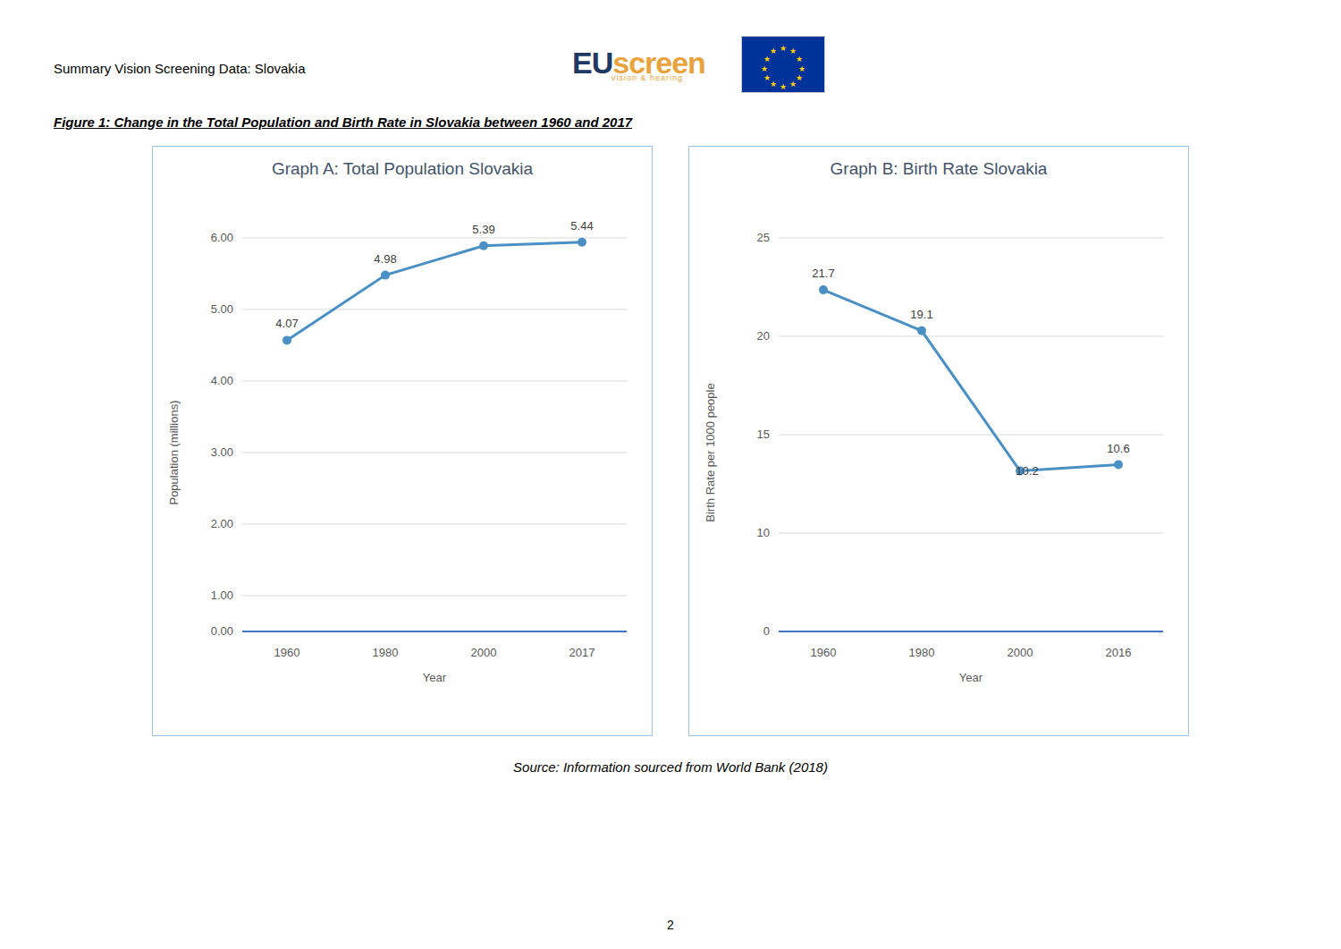Summary Vision Screening Data: Slovakia
EU screen
vision & hearing
★ ★ ★ ★ ★ ★ ★ ★ ★ ★ ★ ★
Figure 1: Change in the Total Population and Birth Rate in Slovakia between 1960 and 2017
Graph A: Total Population Slovakia
Population (millions) 6.00 5.00 4.00 3.00 2.00 1.00 0.00 4.07 4.98 5.39 5.44 1960 1980 2000 2017 Year
Graph B: Birth Rate Slovakia
Birth Rate per 1000 people 25 20 15 10 0 21.7 19.1 10.2 10.6 1960 1980 2000 2016 Year
Source: Information sourced from World Bank (2018)
2